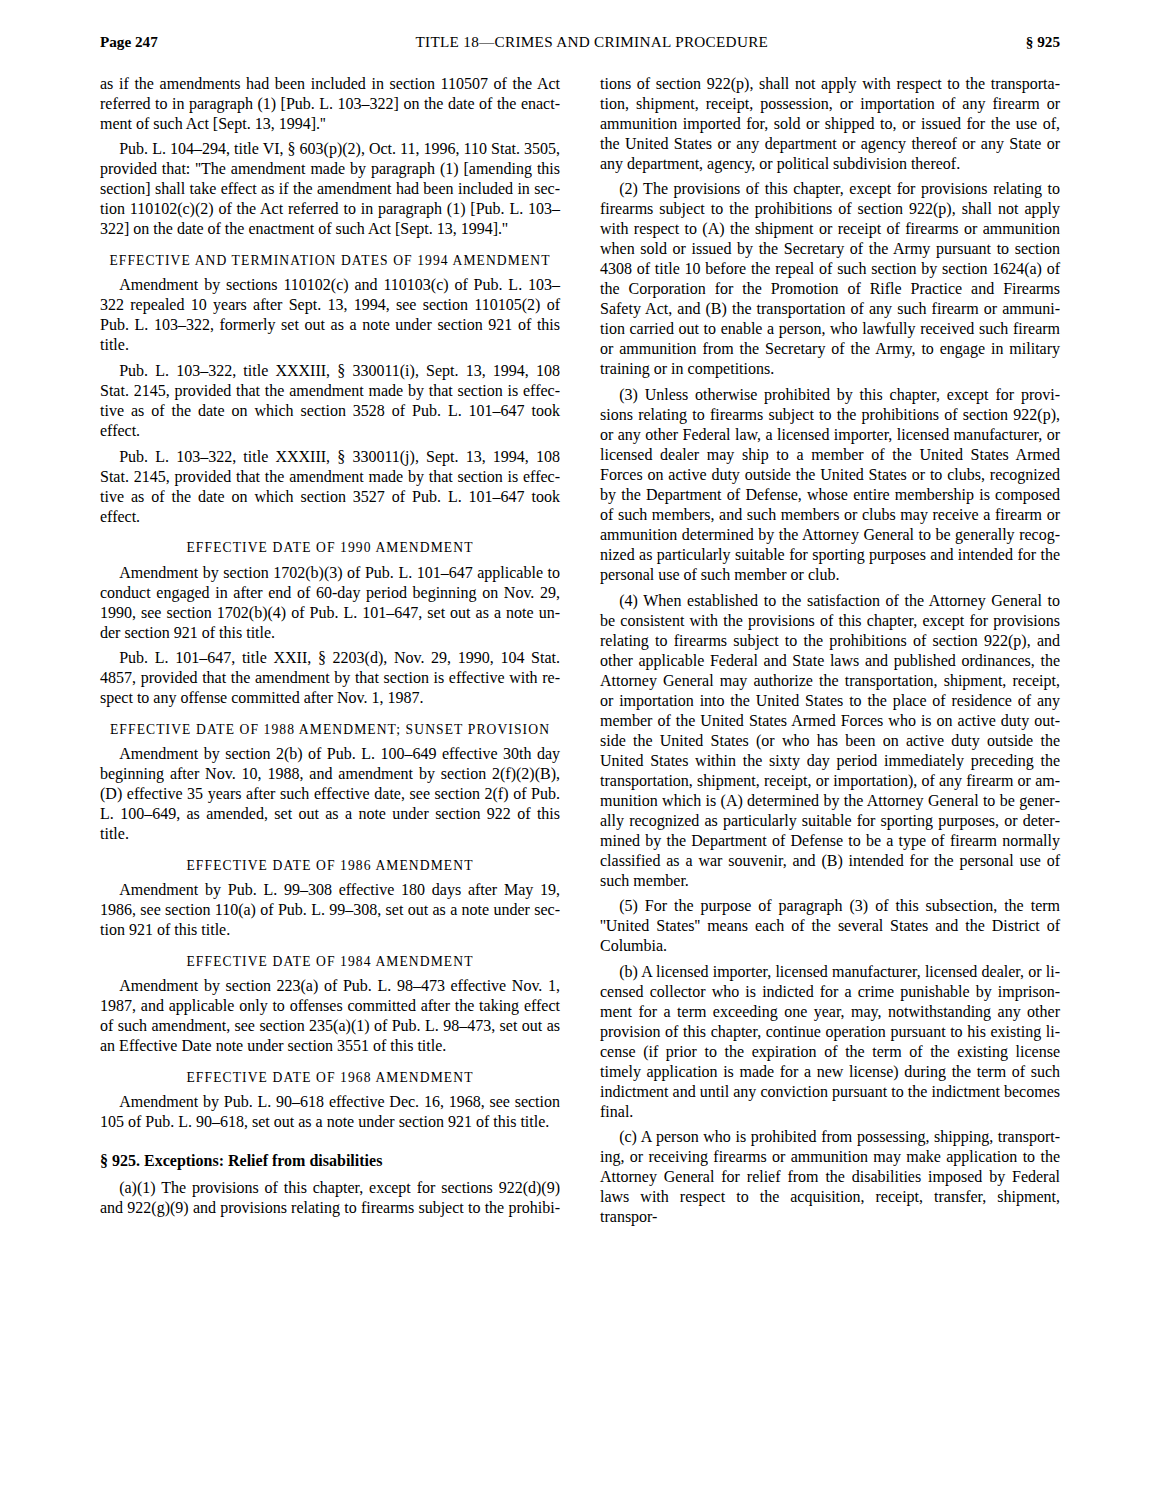Page 247 TITLE 18—CRIMES AND CRIMINAL PROCEDURE § 925
as if the amendments had been included in section 110507 of the Act referred to in paragraph (1) [Pub. L. 103–322] on the date of the enactment of such Act [Sept. 13, 1994].''
Pub. L. 104–294, title VI, § 603(p)(2), Oct. 11, 1996, 110 Stat. 3505, provided that: ''The amendment made by paragraph (1) [amending this section] shall take effect as if the amendment had been included in section 110102(c)(2) of the Act referred to in paragraph (1) [Pub. L. 103–322] on the date of the enactment of such Act [Sept. 13, 1994].''
Effective and Termination Dates of 1994 Amendment
Amendment by sections 110102(c) and 110103(c) of Pub. L. 103–322 repealed 10 years after Sept. 13, 1994, see section 110105(2) of Pub. L. 103–322, formerly set out as a note under section 921 of this title.
Pub. L. 103–322, title XXXIII, § 330011(i), Sept. 13, 1994, 108 Stat. 2145, provided that the amendment made by that section is effective as of the date on which section 3528 of Pub. L. 101–647 took effect.
Pub. L. 103–322, title XXXIII, § 330011(j), Sept. 13, 1994, 108 Stat. 2145, provided that the amendment made by that section is effective as of the date on which section 3527 of Pub. L. 101–647 took effect.
Effective Date of 1990 Amendment
Amendment by section 1702(b)(3) of Pub. L. 101–647 applicable to conduct engaged in after end of 60-day period beginning on Nov. 29, 1990, see section 1702(b)(4) of Pub. L. 101–647, set out as a note under section 921 of this title.
Pub. L. 101–647, title XXII, § 2203(d), Nov. 29, 1990, 104 Stat. 4857, provided that the amendment by that section is effective with respect to any offense committed after Nov. 1, 1987.
Effective Date of 1988 Amendment; Sunset Provision
Amendment by section 2(b) of Pub. L. 100–649 effective 30th day beginning after Nov. 10, 1988, and amendment by section 2(f)(2)(B), (D) effective 35 years after such effective date, see section 2(f) of Pub. L. 100–649, as amended, set out as a note under section 922 of this title.
Effective Date of 1986 Amendment
Amendment by Pub. L. 99–308 effective 180 days after May 19, 1986, see section 110(a) of Pub. L. 99–308, set out as a note under section 921 of this title.
Effective Date of 1984 Amendment
Amendment by section 223(a) of Pub. L. 98–473 effective Nov. 1, 1987, and applicable only to offenses committed after the taking effect of such amendment, see section 235(a)(1) of Pub. L. 98–473, set out as an Effective Date note under section 3551 of this title.
Effective Date of 1968 Amendment
Amendment by Pub. L. 90–618 effective Dec. 16, 1968, see section 105 of Pub. L. 90–618, set out as a note under section 921 of this title.
§ 925. Exceptions: Relief from disabilities
(a)(1) The provisions of this chapter, except for sections 922(d)(9) and 922(g)(9) and provisions relating to firearms subject to the prohibitions of section 922(p), shall not apply with respect to the transportation, shipment, receipt, possession, or importation of any firearm or ammunition imported for, sold or shipped to, or issued for the use of, the United States or any department or agency thereof or any State or any department, agency, or political subdivision thereof.
(2) The provisions of this chapter, except for provisions relating to firearms subject to the prohibitions of section 922(p), shall not apply with respect to (A) the shipment or receipt of firearms or ammunition when sold or issued by the Secretary of the Army pursuant to section 4308 of title 10 before the repeal of such section by section 1624(a) of the Corporation for the Promotion of Rifle Practice and Firearms Safety Act, and (B) the transportation of any such firearm or ammunition carried out to enable a person, who lawfully received such firearm or ammunition from the Secretary of the Army, to engage in military training or in competitions.
(3) Unless otherwise prohibited by this chapter, except for provisions relating to firearms subject to the prohibitions of section 922(p), or any other Federal law, a licensed importer, licensed manufacturer, or licensed dealer may ship to a member of the United States Armed Forces on active duty outside the United States or to clubs, recognized by the Department of Defense, whose entire membership is composed of such members, and such members or clubs may receive a firearm or ammunition determined by the Attorney General to be generally recognized as particularly suitable for sporting purposes and intended for the personal use of such member or club.
(4) When established to the satisfaction of the Attorney General to be consistent with the provisions of this chapter, except for provisions relating to firearms subject to the prohibitions of section 922(p), and other applicable Federal and State laws and published ordinances, the Attorney General may authorize the transportation, shipment, receipt, or importation into the United States to the place of residence of any member of the United States Armed Forces who is on active duty outside the United States (or who has been on active duty outside the United States within the sixty day period immediately preceding the transportation, shipment, receipt, or importation), of any firearm or ammunition which is (A) determined by the Attorney General to be generally recognized as particularly suitable for sporting purposes, or determined by the Department of Defense to be a type of firearm normally classified as a war souvenir, and (B) intended for the personal use of such member.
(5) For the purpose of paragraph (3) of this subsection, the term ''United States'' means each of the several States and the District of Columbia.
(b) A licensed importer, licensed manufacturer, licensed dealer, or licensed collector who is indicted for a crime punishable by imprisonment for a term exceeding one year, may, notwithstanding any other provision of this chapter, continue operation pursuant to his existing license (if prior to the expiration of the term of the existing license timely application is made for a new license) during the term of such indictment and until any conviction pursuant to the indictment becomes final.
(c) A person who is prohibited from possessing, shipping, transporting, or receiving firearms or ammunition may make application to the Attorney General for relief from the disabilities imposed by Federal laws with respect to the acquisition, receipt, transfer, shipment, transpor-